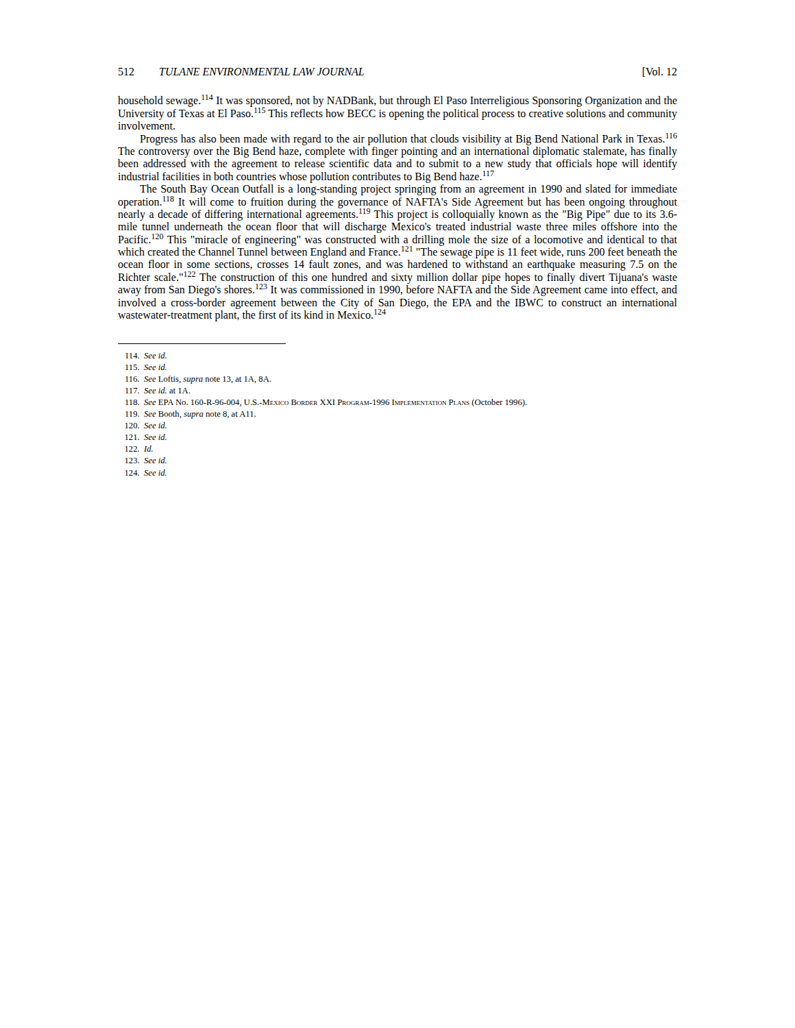512 TULANE ENVIRONMENTAL LAW JOURNAL [Vol. 12
household sewage.114 It was sponsored, not by NADBank, but through El Paso Interreligious Sponsoring Organization and the University of Texas at El Paso.115 This reflects how BECC is opening the political process to creative solutions and community involvement.
Progress has also been made with regard to the air pollution that clouds visibility at Big Bend National Park in Texas.116 The controversy over the Big Bend haze, complete with finger pointing and an international diplomatic stalemate, has finally been addressed with the agreement to release scientific data and to submit to a new study that officials hope will identify industrial facilities in both countries whose pollution contributes to Big Bend haze.117
The South Bay Ocean Outfall is a long-standing project springing from an agreement in 1990 and slated for immediate operation.118 It will come to fruition during the governance of NAFTA's Side Agreement but has been ongoing throughout nearly a decade of differing international agreements.119 This project is colloquially known as the "Big Pipe" due to its 3.6-mile tunnel underneath the ocean floor that will discharge Mexico's treated industrial waste three miles offshore into the Pacific.120 This "miracle of engineering" was constructed with a drilling mole the size of a locomotive and identical to that which created the Channel Tunnel between England and France.121 "The sewage pipe is 11 feet wide, runs 200 feet beneath the ocean floor in some sections, crosses 14 fault zones, and was hardened to withstand an earthquake measuring 7.5 on the Richter scale."122 The construction of this one hundred and sixty million dollar pipe hopes to finally divert Tijuana's waste away from San Diego's shores.123 It was commissioned in 1990, before NAFTA and the Side Agreement came into effect, and involved a cross-border agreement between the City of San Diego, the EPA and the IBWC to construct an international wastewater-treatment plant, the first of its kind in Mexico.124
114. See id.
115. See id.
116. See Loftis, supra note 13, at 1A, 8A.
117. See id. at 1A.
118. See EPA No. 160-R-96-004, U.S.-Mexico Border XXI Program-1996 Implementation Plans (October 1996).
119. See Booth, supra note 8, at A11.
120. See id.
121. See id.
122. Id.
123. See id.
124. See id.